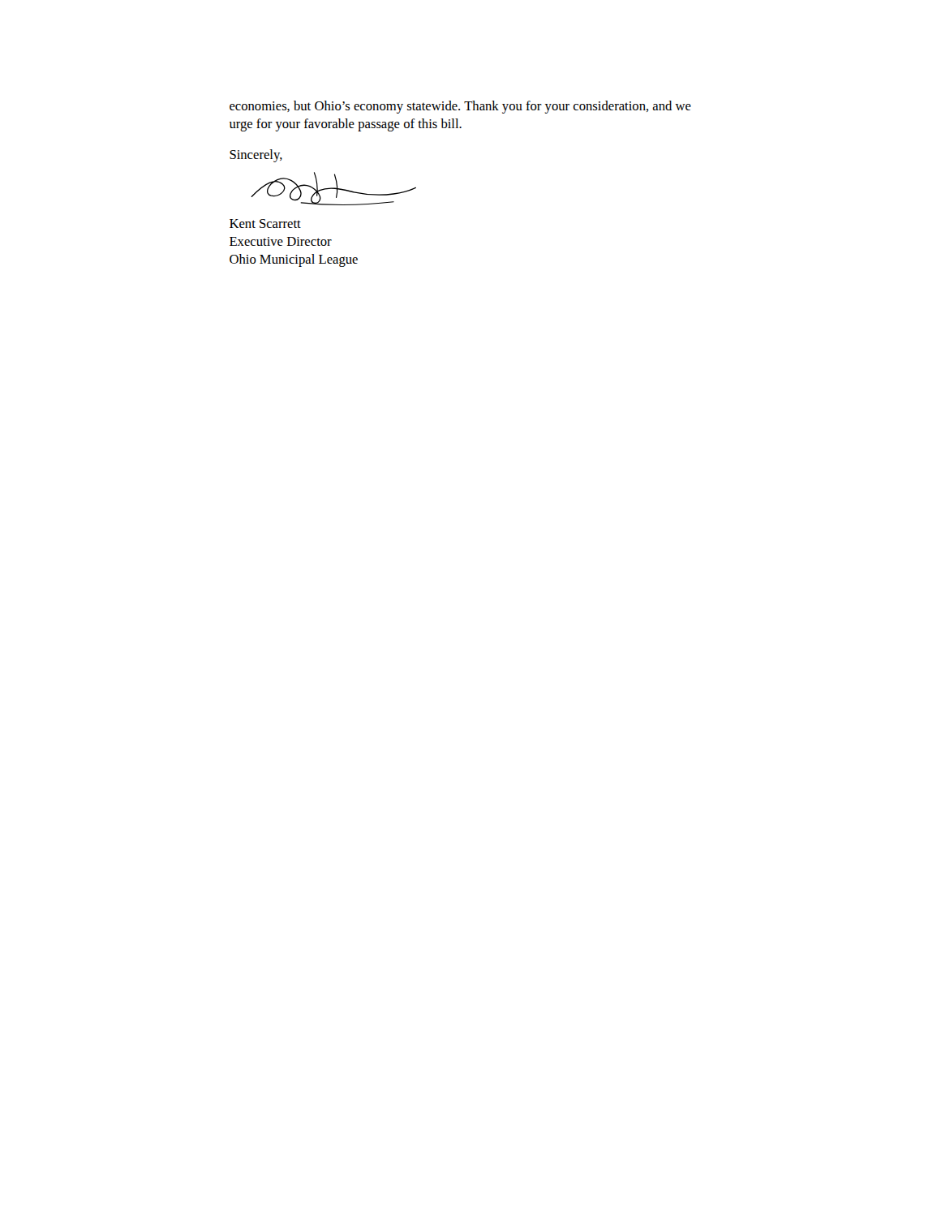economies, but Ohio’s economy statewide. Thank you for your consideration, and we urge for your favorable passage of this bill.
Sincerely,
Kent Scarrett Executive Director Ohio Municipal League